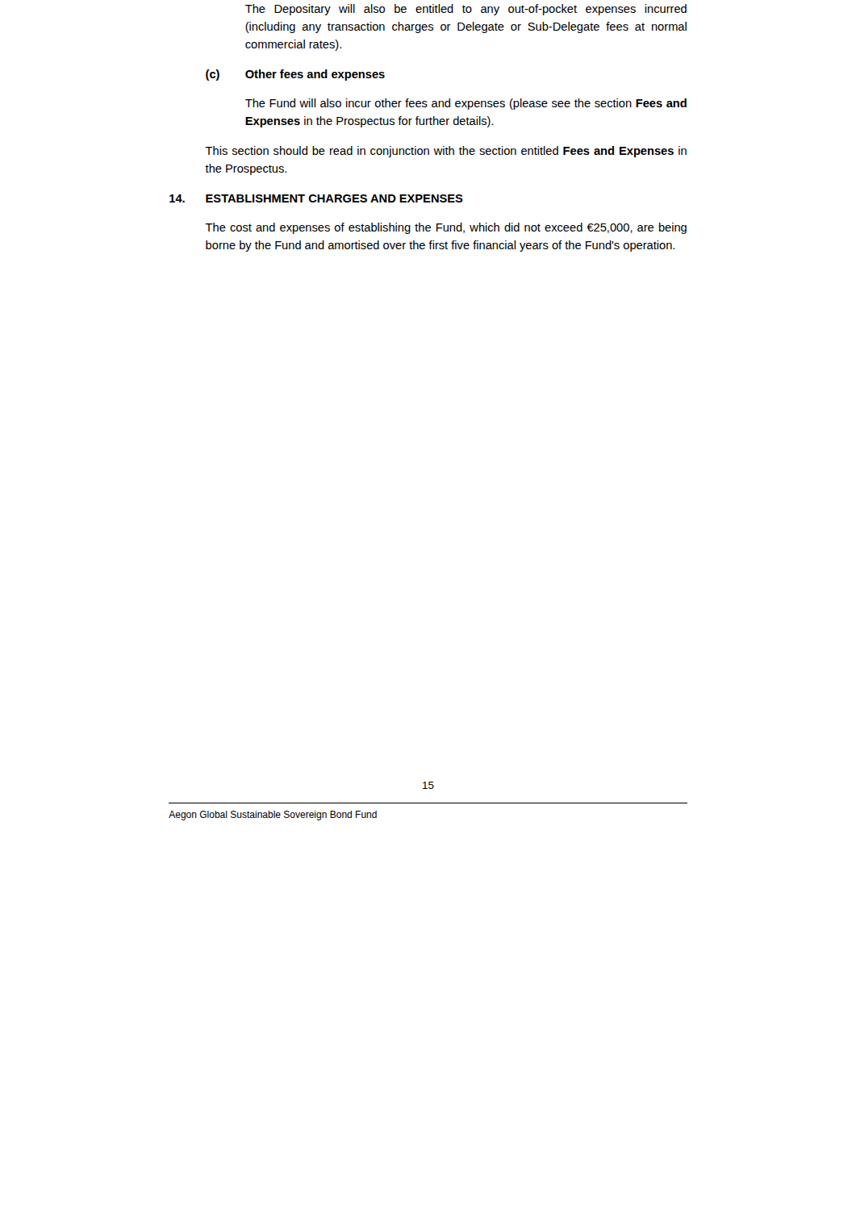The Depositary will also be entitled to any out-of-pocket expenses incurred (including any transaction charges or Delegate or Sub-Delegate fees at normal commercial rates).
(c) Other fees and expenses
The Fund will also incur other fees and expenses (please see the section Fees and Expenses in the Prospectus for further details).
This section should be read in conjunction with the section entitled Fees and Expenses in the Prospectus.
14. ESTABLISHMENT CHARGES AND EXPENSES
The cost and expenses of establishing the Fund, which did not exceed €25,000, are being borne by the Fund and amortised over the first five financial years of the Fund's operation.
15
Aegon Global Sustainable Sovereign Bond Fund